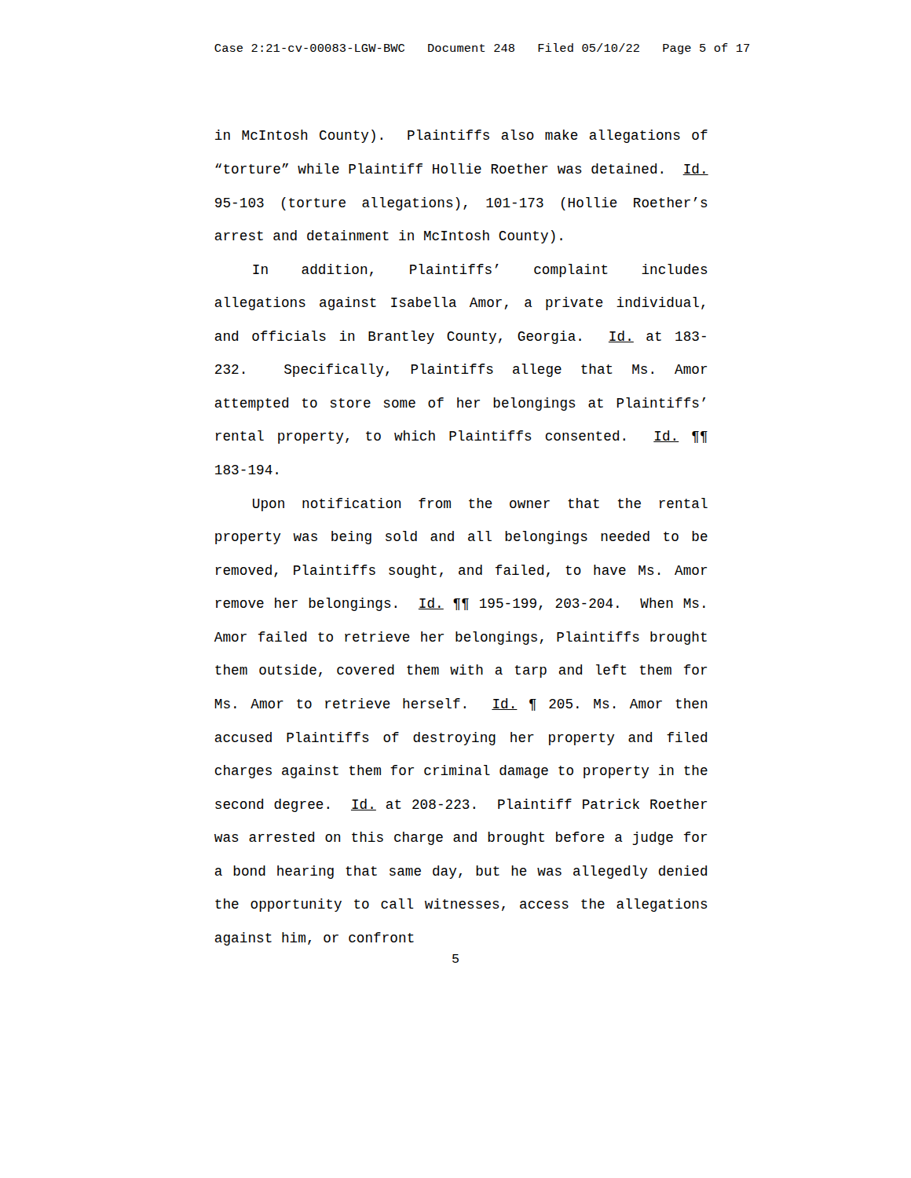Case 2:21-cv-00083-LGW-BWC Document 248 Filed 05/10/22 Page 5 of 17
in McIntosh County). Plaintiffs also make allegations of “torture” while Plaintiff Hollie Roether was detained. Id. 95-103 (torture allegations), 101-173 (Hollie Roether’s arrest and detainment in McIntosh County).
In addition, Plaintiffs’ complaint includes allegations against Isabella Amor, a private individual, and officials in Brantley County, Georgia. Id. at 183-232. Specifically, Plaintiffs allege that Ms. Amor attempted to store some of her belongings at Plaintiffs’ rental property, to which Plaintiffs consented. Id. ¶¶ 183-194.
Upon notification from the owner that the rental property was being sold and all belongings needed to be removed, Plaintiffs sought, and failed, to have Ms. Amor remove her belongings. Id. ¶¶ 195-199, 203-204. When Ms. Amor failed to retrieve her belongings, Plaintiffs brought them outside, covered them with a tarp and left them for Ms. Amor to retrieve herself. Id. ¶ 205. Ms. Amor then accused Plaintiffs of destroying her property and filed charges against them for criminal damage to property in the second degree. Id. at 208-223. Plaintiff Patrick Roether was arrested on this charge and brought before a judge for a bond hearing that same day, but he was allegedly denied the opportunity to call witnesses, access the allegations against him, or confront
5